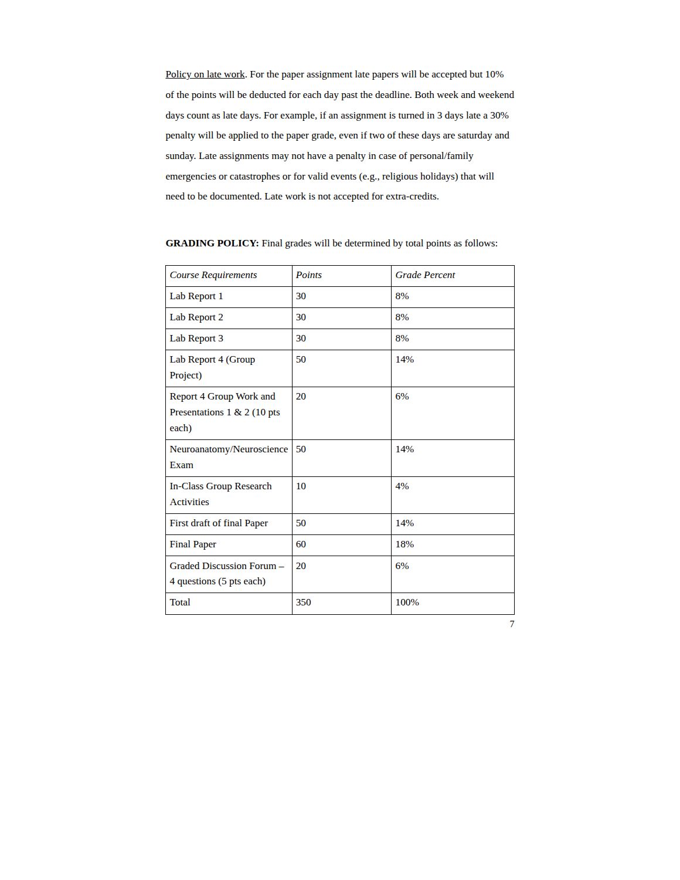Policy on late work. For the paper assignment late papers will be accepted but 10% of the points will be deducted for each day past the deadline. Both week and weekend days count as late days. For example, if an assignment is turned in 3 days late a 30% penalty will be applied to the paper grade, even if two of these days are saturday and sunday. Late assignments may not have a penalty in case of personal/family emergencies or catastrophes or for valid events (e.g., religious holidays) that will need to be documented. Late work is not accepted for extra-credits.
GRADING POLICY: Final grades will be determined by total points as follows:
| Course Requirements | Points | Grade Percent |
| --- | --- | --- |
| Lab Report 1 | 30 | 8% |
| Lab Report 2 | 30 | 8% |
| Lab Report 3 | 30 | 8% |
| Lab Report 4 (Group Project) | 50 | 14% |
| Report 4 Group Work and Presentations 1 & 2 (10 pts each) | 20 | 6% |
| Neuroanatomy/Neuroscience Exam | 50 | 14% |
| In-Class Group Research Activities | 10 | 4% |
| First draft of final Paper | 50 | 14% |
| Final Paper | 60 | 18% |
| Graded Discussion Forum – 4 questions (5 pts each) | 20 | 6% |
| Total | 350 | 100% |
7